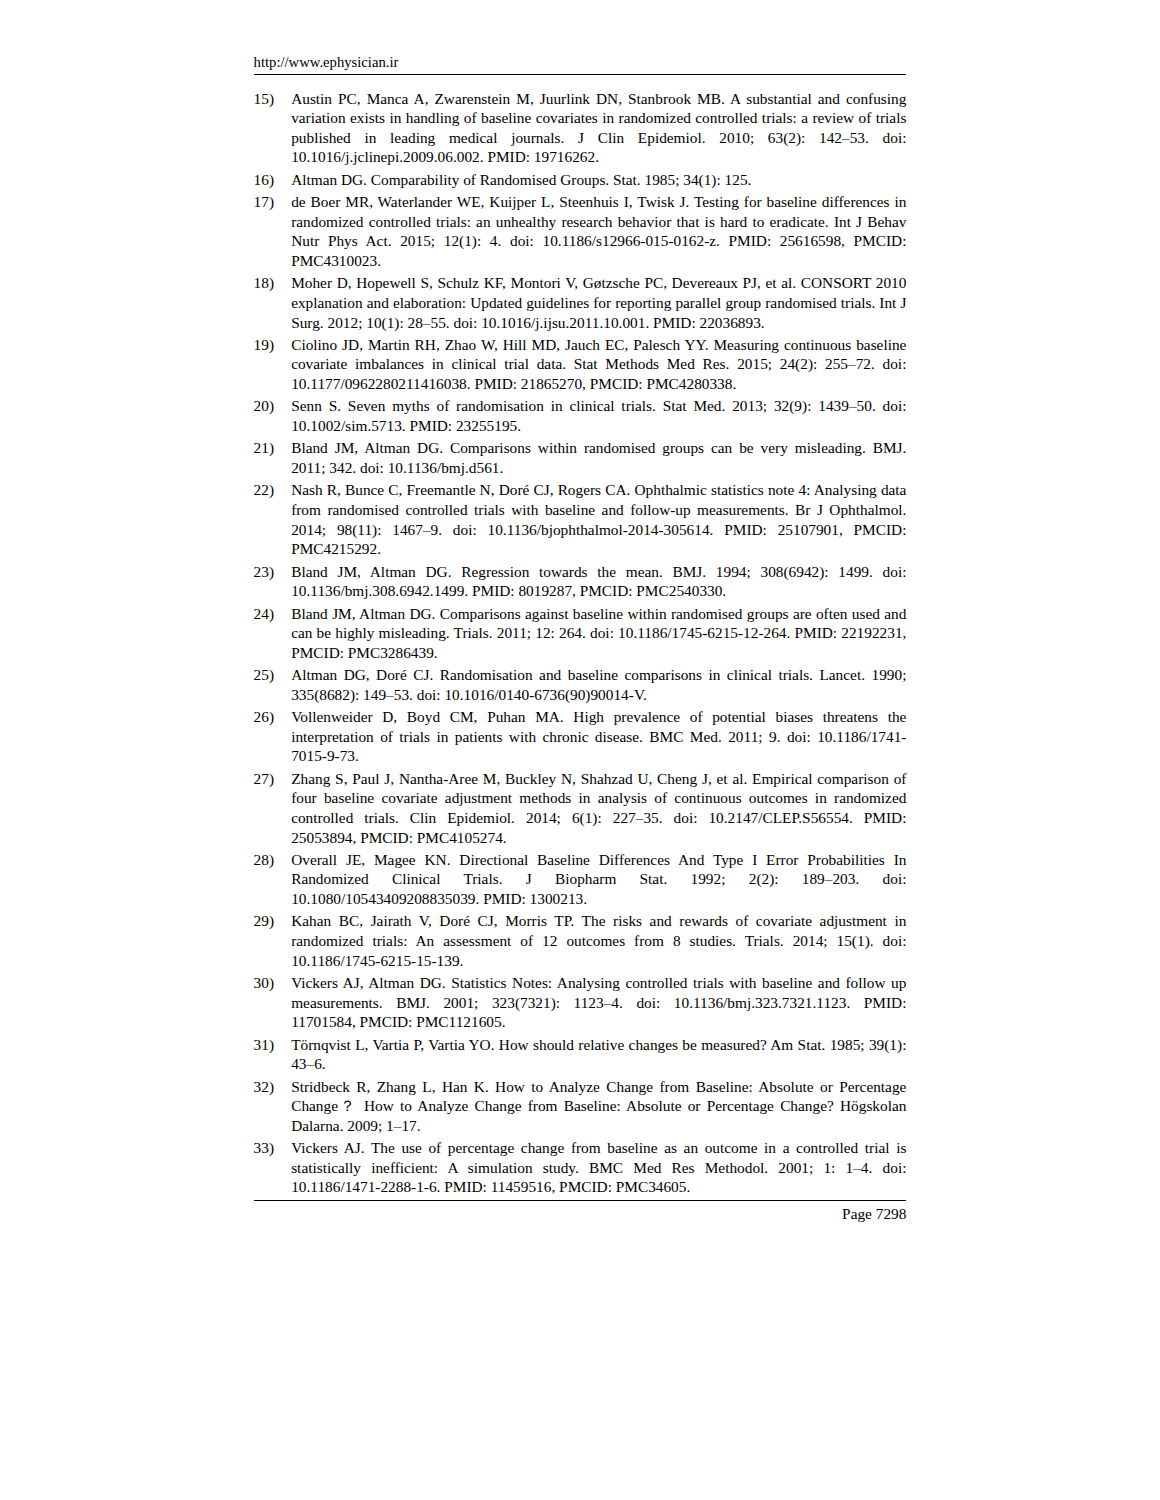http://www.ephysician.ir
15) Austin PC, Manca A, Zwarenstein M, Juurlink DN, Stanbrook MB. A substantial and confusing variation exists in handling of baseline covariates in randomized controlled trials: a review of trials published in leading medical journals. J Clin Epidemiol. 2010; 63(2): 142–53. doi: 10.1016/j.jclinepi.2009.06.002. PMID: 19716262.
16) Altman DG. Comparability of Randomised Groups. Stat. 1985; 34(1): 125.
17) de Boer MR, Waterlander WE, Kuijper L, Steenhuis I, Twisk J. Testing for baseline differences in randomized controlled trials: an unhealthy research behavior that is hard to eradicate. Int J Behav Nutr Phys Act. 2015; 12(1): 4. doi: 10.1186/s12966-015-0162-z. PMID: 25616598, PMCID: PMC4310023.
18) Moher D, Hopewell S, Schulz KF, Montori V, Gøtzsche PC, Devereaux PJ, et al. CONSORT 2010 explanation and elaboration: Updated guidelines for reporting parallel group randomised trials. Int J Surg. 2012; 10(1): 28–55. doi: 10.1016/j.ijsu.2011.10.001. PMID: 22036893.
19) Ciolino JD, Martin RH, Zhao W, Hill MD, Jauch EC, Palesch YY. Measuring continuous baseline covariate imbalances in clinical trial data. Stat Methods Med Res. 2015; 24(2): 255–72. doi: 10.1177/0962280211416038. PMID: 21865270, PMCID: PMC4280338.
20) Senn S. Seven myths of randomisation in clinical trials. Stat Med. 2013; 32(9): 1439–50. doi: 10.1002/sim.5713. PMID: 23255195.
21) Bland JM, Altman DG. Comparisons within randomised groups can be very misleading. BMJ. 2011; 342. doi: 10.1136/bmj.d561.
22) Nash R, Bunce C, Freemantle N, Doré CJ, Rogers CA. Ophthalmic statistics note 4: Analysing data from randomised controlled trials with baseline and follow-up measurements. Br J Ophthalmol. 2014; 98(11): 1467–9. doi: 10.1136/bjophthalmol-2014-305614. PMID: 25107901, PMCID: PMC4215292.
23) Bland JM, Altman DG. Regression towards the mean. BMJ. 1994; 308(6942): 1499. doi: 10.1136/bmj.308.6942.1499. PMID: 8019287, PMCID: PMC2540330.
24) Bland JM, Altman DG. Comparisons against baseline within randomised groups are often used and can be highly misleading. Trials. 2011; 12: 264. doi: 10.1186/1745-6215-12-264. PMID: 22192231, PMCID: PMC3286439.
25) Altman DG, Doré CJ. Randomisation and baseline comparisons in clinical trials. Lancet. 1990; 335(8682): 149–53. doi: 10.1016/0140-6736(90)90014-V.
26) Vollenweider D, Boyd CM, Puhan MA. High prevalence of potential biases threatens the interpretation of trials in patients with chronic disease. BMC Med. 2011; 9. doi: 10.1186/1741-7015-9-73.
27) Zhang S, Paul J, Nantha-Aree M, Buckley N, Shahzad U, Cheng J, et al. Empirical comparison of four baseline covariate adjustment methods in analysis of continuous outcomes in randomized controlled trials. Clin Epidemiol. 2014; 6(1): 227–35. doi: 10.2147/CLEP.S56554. PMID: 25053894, PMCID: PMC4105274.
28) Overall JE, Magee KN. Directional Baseline Differences And Type I Error Probabilities In Randomized Clinical Trials. J Biopharm Stat. 1992; 2(2): 189–203. doi: 10.1080/10543409208835039. PMID: 1300213.
29) Kahan BC, Jairath V, Doré CJ, Morris TP. The risks and rewards of covariate adjustment in randomized trials: An assessment of 12 outcomes from 8 studies. Trials. 2014; 15(1). doi: 10.1186/1745-6215-15-139.
30) Vickers AJ, Altman DG. Statistics Notes: Analysing controlled trials with baseline and follow up measurements. BMJ. 2001; 323(7321): 1123–4. doi: 10.1136/bmj.323.7321.1123. PMID: 11701584, PMCID: PMC1121605.
31) Törnqvist L, Vartia P, Vartia YO. How should relative changes be measured? Am Stat. 1985; 39(1): 43–6.
32) Stridbeck R, Zhang L, Han K. How to Analyze Change from Baseline: Absolute or Percentage Change？ How to Analyze Change from Baseline: Absolute or Percentage Change? Högskolan Dalarna. 2009; 1–17.
33) Vickers AJ. The use of percentage change from baseline as an outcome in a controlled trial is statistically inefficient: A simulation study. BMC Med Res Methodol. 2001; 1: 1–4. doi: 10.1186/1471-2288-1-6. PMID: 11459516, PMCID: PMC34605.
Page 7298